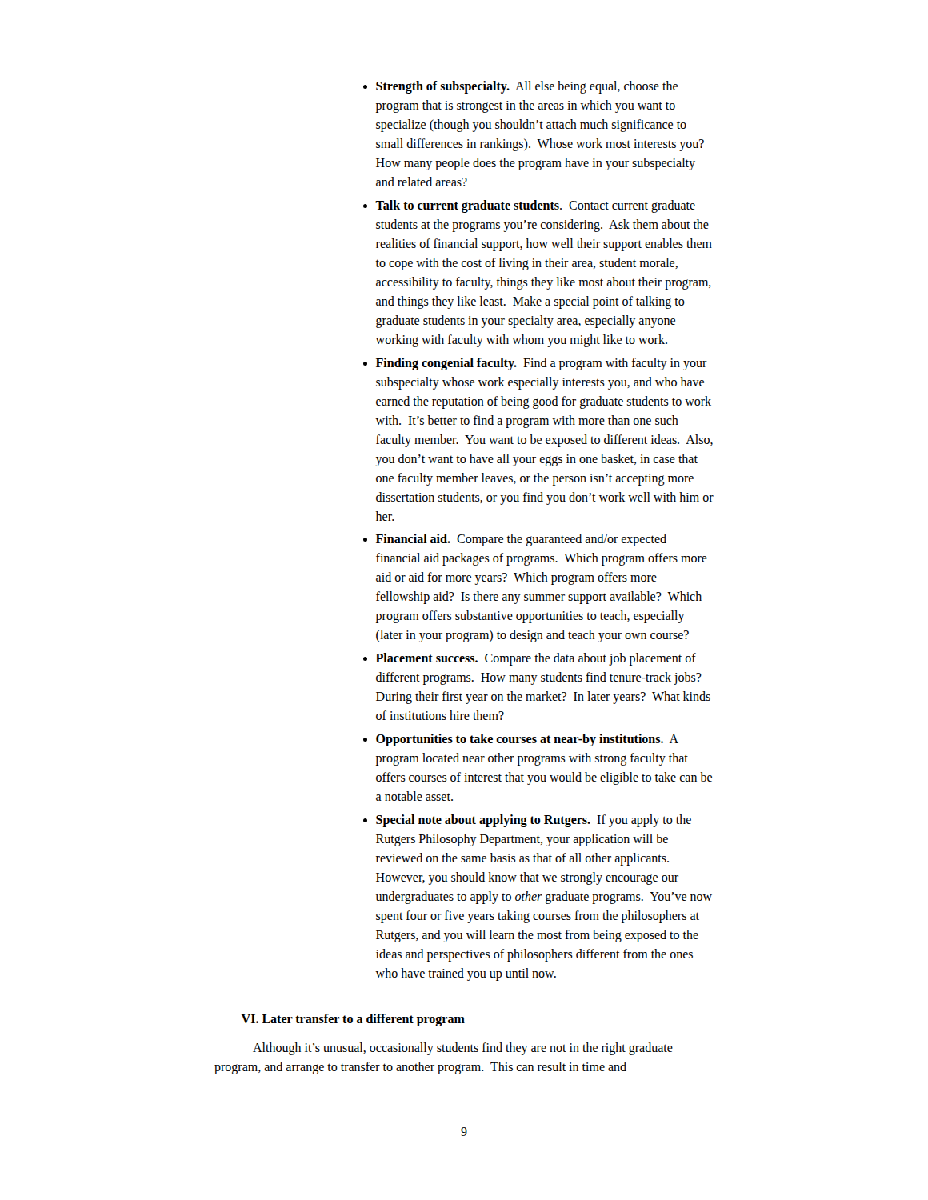Strength of subspecialty. All else being equal, choose the program that is strongest in the areas in which you want to specialize (though you shouldn’t attach much significance to small differences in rankings). Whose work most interests you? How many people does the program have in your subspecialty and related areas?
Talk to current graduate students. Contact current graduate students at the programs you’re considering. Ask them about the realities of financial support, how well their support enables them to cope with the cost of living in their area, student morale, accessibility to faculty, things they like most about their program, and things they like least. Make a special point of talking to graduate students in your specialty area, especially anyone working with faculty with whom you might like to work.
Finding congenial faculty. Find a program with faculty in your subspecialty whose work especially interests you, and who have earned the reputation of being good for graduate students to work with. It’s better to find a program with more than one such faculty member. You want to be exposed to different ideas. Also, you don’t want to have all your eggs in one basket, in case that one faculty member leaves, or the person isn’t accepting more dissertation students, or you find you don’t work well with him or her.
Financial aid. Compare the guaranteed and/or expected financial aid packages of programs. Which program offers more aid or aid for more years? Which program offers more fellowship aid? Is there any summer support available? Which program offers substantive opportunities to teach, especially (later in your program) to design and teach your own course?
Placement success. Compare the data about job placement of different programs. How many students find tenure-track jobs? During their first year on the market? In later years? What kinds of institutions hire them?
Opportunities to take courses at near-by institutions. A program located near other programs with strong faculty that offers courses of interest that you would be eligible to take can be a notable asset.
Special note about applying to Rutgers. If you apply to the Rutgers Philosophy Department, your application will be reviewed on the same basis as that of all other applicants. However, you should know that we strongly encourage our undergraduates to apply to other graduate programs. You’ve now spent four or five years taking courses from the philosophers at Rutgers, and you will learn the most from being exposed to the ideas and perspectives of philosophers different from the ones who have trained you up until now.
VI. Later transfer to a different program
Although it’s unusual, occasionally students find they are not in the right graduate program, and arrange to transfer to another program. This can result in time and
9